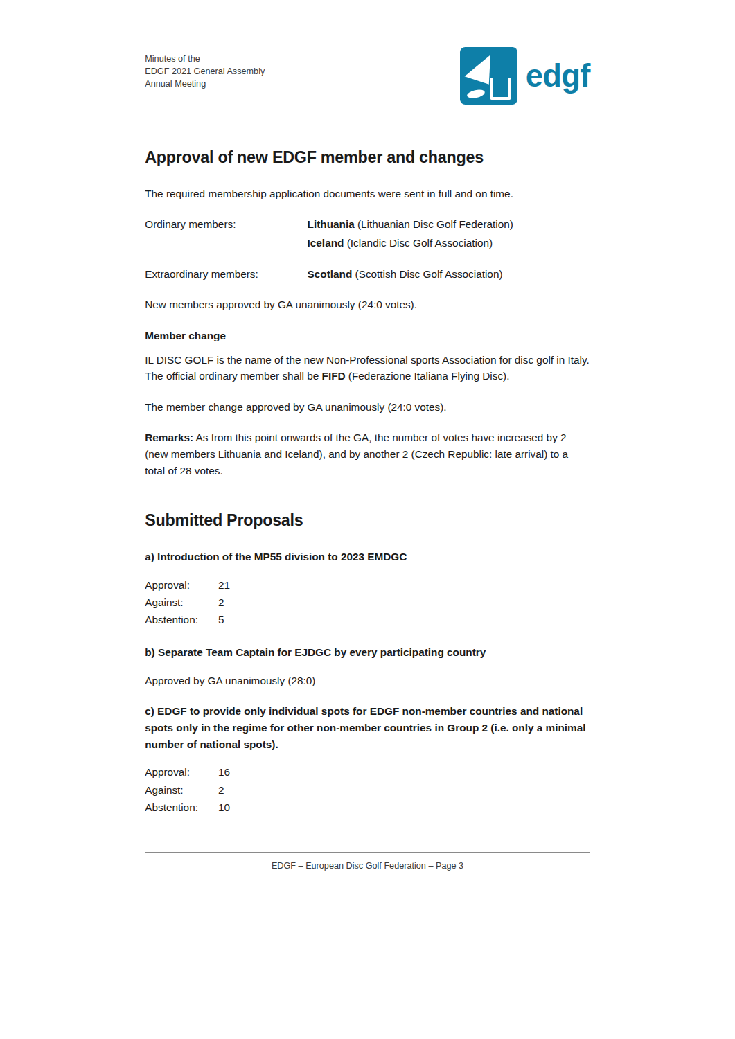Minutes of the
EDGF 2021 General Assembly
Annual Meeting
edgf
Approval of new EDGF member and changes
The required membership application documents were sent in full and on time.
Ordinary members:
Lithuania (Lithuanian Disc Golf Federation)
Iceland (Iclandic Disc Golf Association)
Extraordinary members:
Scotland (Scottish Disc Golf Association)
New members approved by GA unanimously (24:0 votes).
Member change
IL DISC GOLF is the name of the new Non-Professional sports Association for disc golf in Italy. The official ordinary member shall be FIFD (Federazione Italiana Flying Disc).
The member change approved by GA unanimously (24:0 votes).
Remarks: As from this point onwards of the GA, the number of votes have increased by 2 (new members Lithuania and Iceland), and by another 2 (Czech Republic: late arrival) to a total of 28 votes.
Submitted Proposals
a) Introduction of the MP55 division to 2023 EMDGC
Approval:
21
Against:
2
Abstention:
5
b) Separate Team Captain for EJDGC by every participating country
Approved by GA unanimously (28:0)
c) EDGF to provide only individual spots for EDGF non-member countries and national spots only in the regime for other non-member countries in Group 2 (i.e. only a minimal number of national spots).
Approval:
16
Against:
2
Abstention:
10
EDGF – European Disc Golf Federation – Page 3